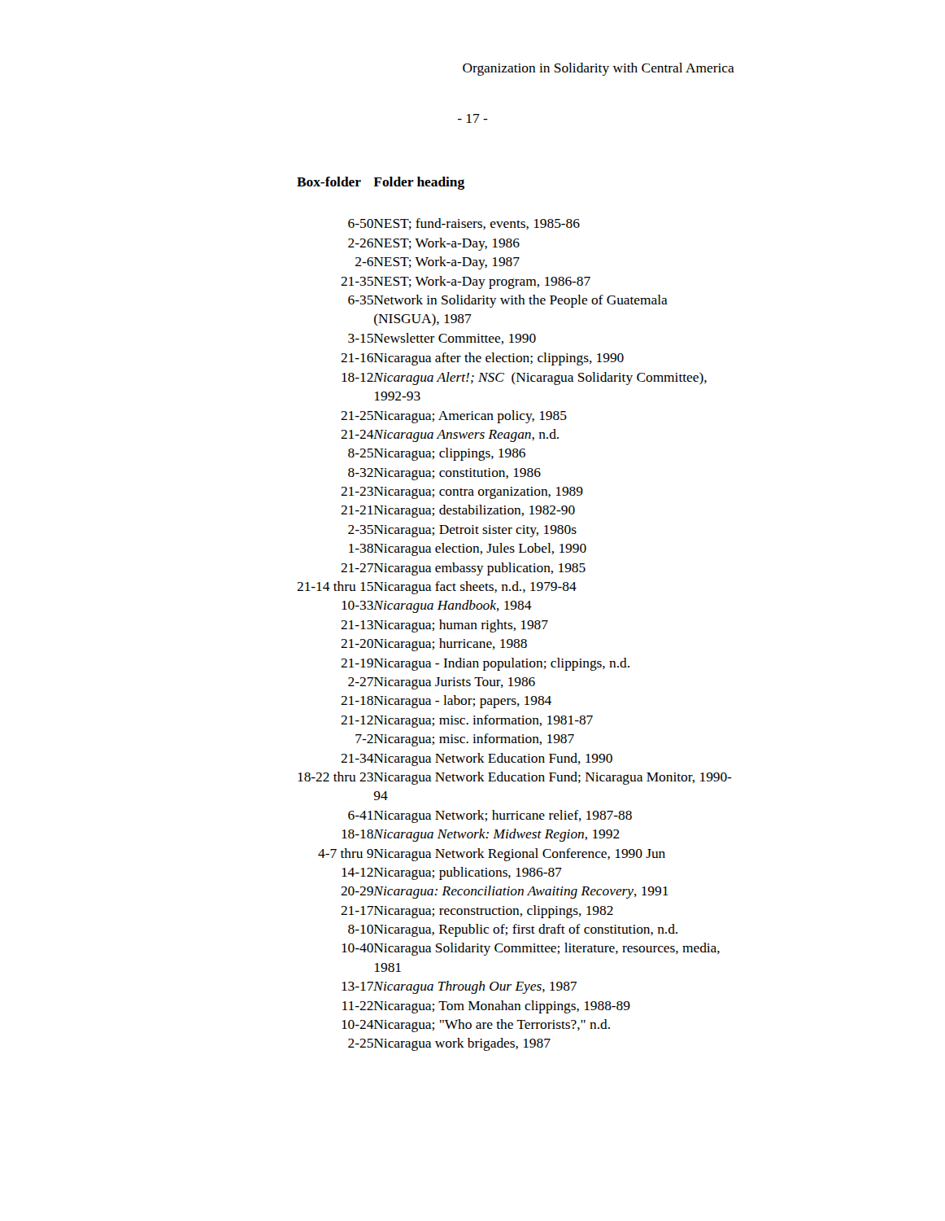Organization in Solidarity with Central America
- 17 -
| Box-folder | Folder heading |
| --- | --- |
| 6-50 | NEST; fund-raisers, events, 1985-86 |
| 2-26 | NEST; Work-a-Day, 1986 |
| 2-6 | NEST; Work-a-Day, 1987 |
| 21-35 | NEST; Work-a-Day program, 1986-87 |
| 6-35 | Network in Solidarity with the People of Guatemala (NISGUA), 1987 |
| 3-15 | Newsletter Committee, 1990 |
| 21-16 | Nicaragua after the election; clippings, 1990 |
| 18-12 | Nicaragua Alert!; NSC (Nicaragua Solidarity Committee), 1992-93 |
| 21-25 | Nicaragua; American policy, 1985 |
| 21-24 | Nicaragua Answers Reagan , n.d. |
| 8-25 | Nicaragua; clippings, 1986 |
| 8-32 | Nicaragua; constitution, 1986 |
| 21-23 | Nicaragua; contra organization, 1989 |
| 21-21 | Nicaragua; destabilization, 1982-90 |
| 2-35 | Nicaragua; Detroit sister city, 1980s |
| 1-38 | Nicaragua election, Jules Lobel, 1990 |
| 21-27 | Nicaragua embassy publication, 1985 |
| 21-14 thru 15 | Nicaragua fact sheets, n.d., 1979-84 |
| 10-33 | Nicaragua Handbook , 1984 |
| 21-13 | Nicaragua; human rights, 1987 |
| 21-20 | Nicaragua; hurricane, 1988 |
| 21-19 | Nicaragua - Indian population; clippings, n.d. |
| 2-27 | Nicaragua Jurists Tour, 1986 |
| 21-18 | Nicaragua - labor; papers, 1984 |
| 21-12 | Nicaragua; misc. information, 1981-87 |
| 7-2 | Nicaragua; misc. information, 1987 |
| 21-34 | Nicaragua Network Education Fund, 1990 |
| 18-22 thru 23 | Nicaragua Network Education Fund; Nicaragua Monitor, 1990-94 |
| 6-41 | Nicaragua Network; hurricane relief, 1987-88 |
| 18-18 | Nicaragua Network: Midwest Region , 1992 |
| 4-7 thru 9 | Nicaragua Network Regional Conference, 1990 Jun |
| 14-12 | Nicaragua; publications, 1986-87 |
| 20-29 | Nicaragua: Reconciliation Awaiting Recovery , 1991 |
| 21-17 | Nicaragua; reconstruction, clippings, 1982 |
| 8-10 | Nicaragua, Republic of; first draft of constitution, n.d. |
| 10-40 | Nicaragua Solidarity Committee; literature, resources, media, 1981 |
| 13-17 | Nicaragua Through Our Eyes , 1987 |
| 11-22 | Nicaragua; Tom Monahan clippings, 1988-89 |
| 10-24 | Nicaragua; "Who are the Terrorists?," n.d. |
| 2-25 | Nicaragua work brigades, 1987 |